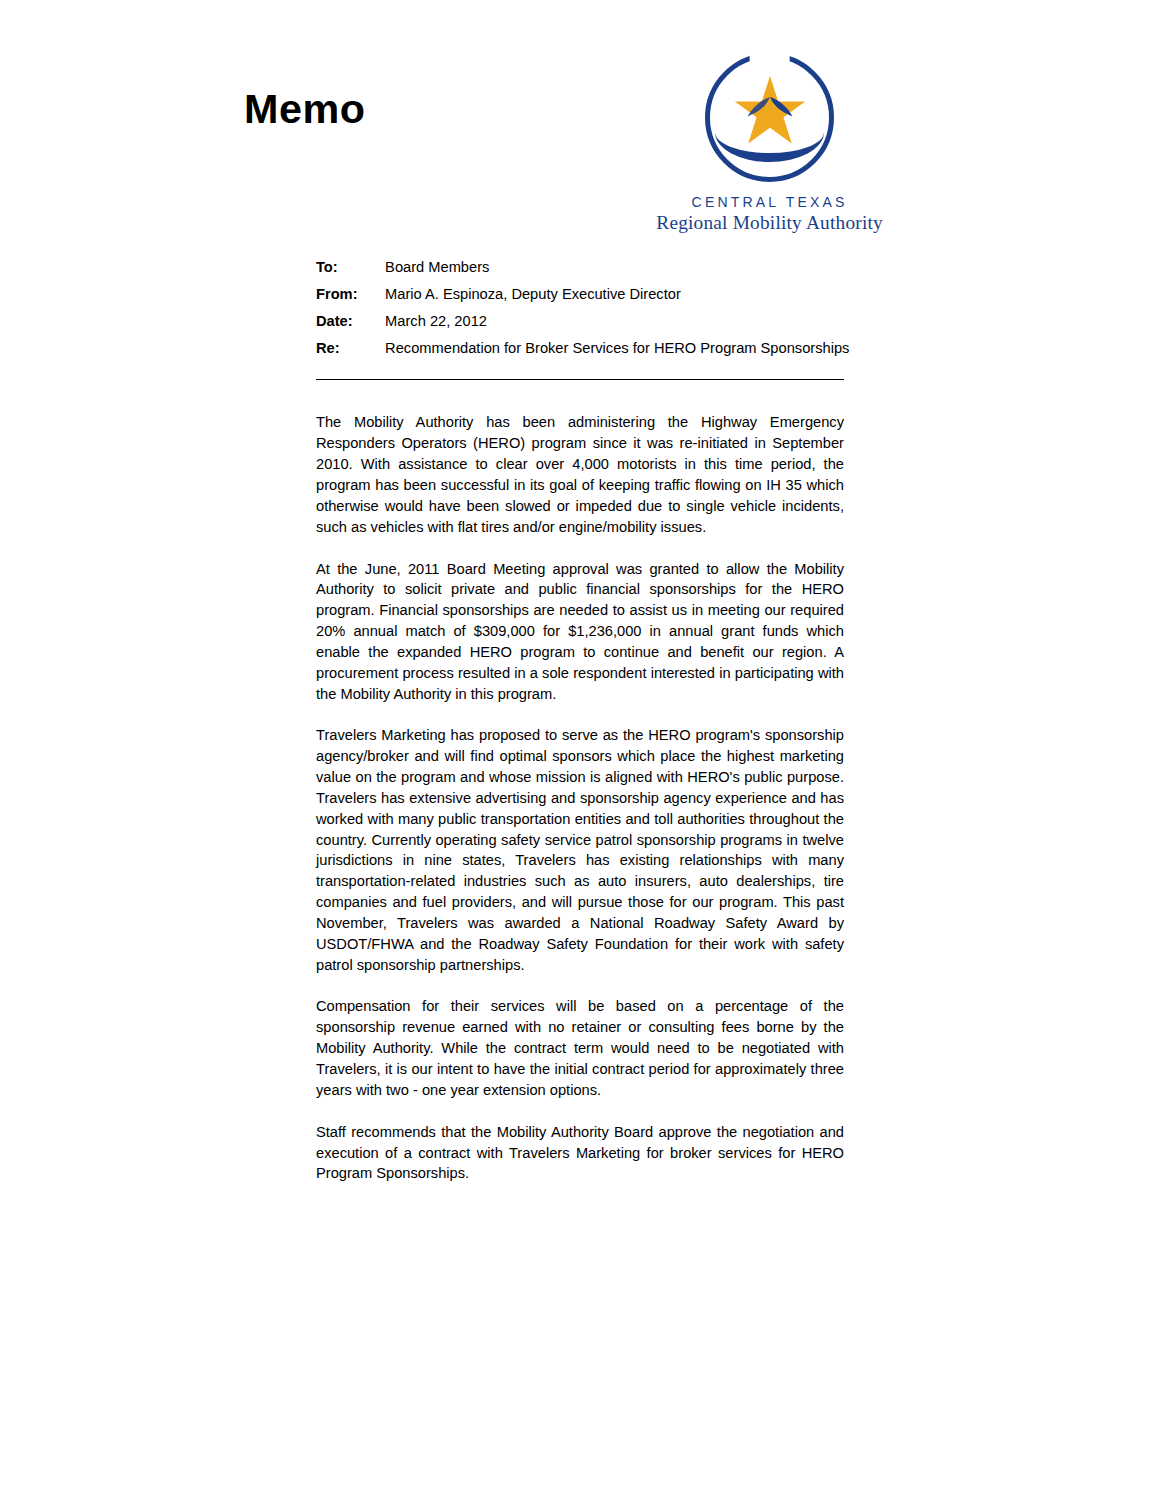Memo
CENTRAL TEXAS
Regional Mobility Authority
| To: | Board Members |
| From: | Mario A. Espinoza, Deputy Executive Director |
| Date: | March 22, 2012 |
| Re: | Recommendation for Broker Services for HERO Program Sponsorships |
The Mobility Authority has been administering the Highway Emergency Responders Operators (HERO) program since it was re-initiated in September 2010. With assistance to clear over 4,000 motorists in this time period, the program has been successful in its goal of keeping traffic flowing on IH 35 which otherwise would have been slowed or impeded due to single vehicle incidents, such as vehicles with flat tires and/or engine/mobility issues.
At the June, 2011 Board Meeting approval was granted to allow the Mobility Authority to solicit private and public financial sponsorships for the HERO program. Financial sponsorships are needed to assist us in meeting our required 20% annual match of $309,000 for $1,236,000 in annual grant funds which enable the expanded HERO program to continue and benefit our region. A procurement process resulted in a sole respondent interested in participating with the Mobility Authority in this program.
Travelers Marketing has proposed to serve as the HERO program's sponsorship agency/broker and will find optimal sponsors which place the highest marketing value on the program and whose mission is aligned with HERO's public purpose. Travelers has extensive advertising and sponsorship agency experience and has worked with many public transportation entities and toll authorities throughout the country. Currently operating safety service patrol sponsorship programs in twelve jurisdictions in nine states, Travelers has existing relationships with many transportation-related industries such as auto insurers, auto dealerships, tire companies and fuel providers, and will pursue those for our program. This past November, Travelers was awarded a National Roadway Safety Award by USDOT/FHWA and the Roadway Safety Foundation for their work with safety patrol sponsorship partnerships.
Compensation for their services will be based on a percentage of the sponsorship revenue earned with no retainer or consulting fees borne by the Mobility Authority. While the contract term would need to be negotiated with Travelers, it is our intent to have the initial contract period for approximately three years with two - one year extension options.
Staff recommends that the Mobility Authority Board approve the negotiation and execution of a contract with Travelers Marketing for broker services for HERO Program Sponsorships.